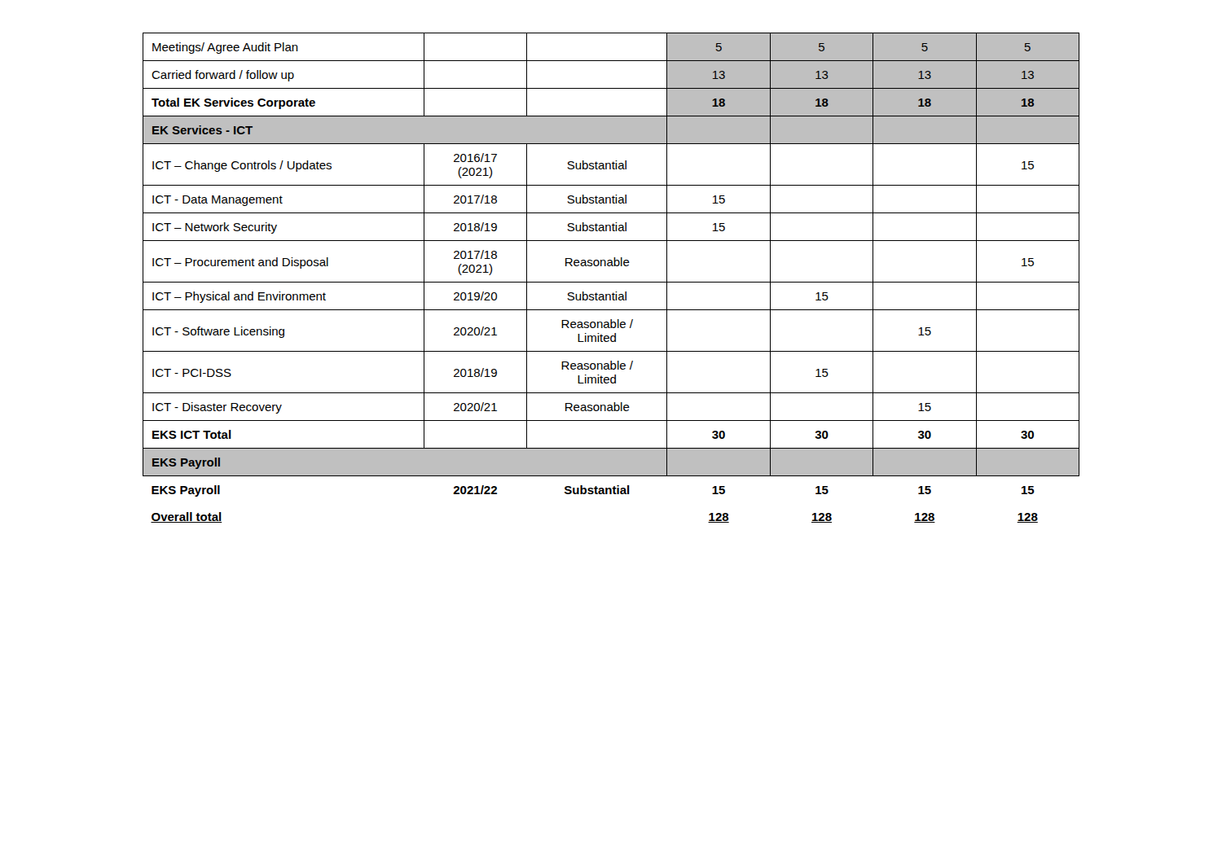| Meetings/ Agree Audit Plan | | | 5 | 5 | 5 | 5 |
| Carried forward / follow up | | | 13 | 13 | 13 | 13 |
| Total EK Services Corporate | | | 18 | 18 | 18 | 18 |
| EK Services - ICT | | | | |
| ICT – Change Controls / Updates | 2016/17 (2021) | Substantial | | | | 15 |
| ICT - Data Management | 2017/18 | Substantial | 15 | | | |
| ICT – Network Security | 2018/19 | Substantial | 15 | | | |
| ICT – Procurement and Disposal | 2017/18 (2021) | Reasonable | | | | 15 |
| ICT – Physical and Environment | 2019/20 | Substantial | | 15 | | |
| ICT - Software Licensing | 2020/21 | Reasonable / Limited | | | 15 | |
| ICT - PCI-DSS | 2018/19 | Reasonable / Limited | | 15 | | |
| ICT - Disaster Recovery | 2020/21 | Reasonable | | | 15 | |
| EKS ICT Total | | | 30 | 30 | 30 | 30 |
| EKS Payroll | | | | |
| EKS Payroll | 2021/22 | Substantial | 15 | 15 | 15 | 15 |
| Overall total | | | 128 | 128 | 128 | 128 |